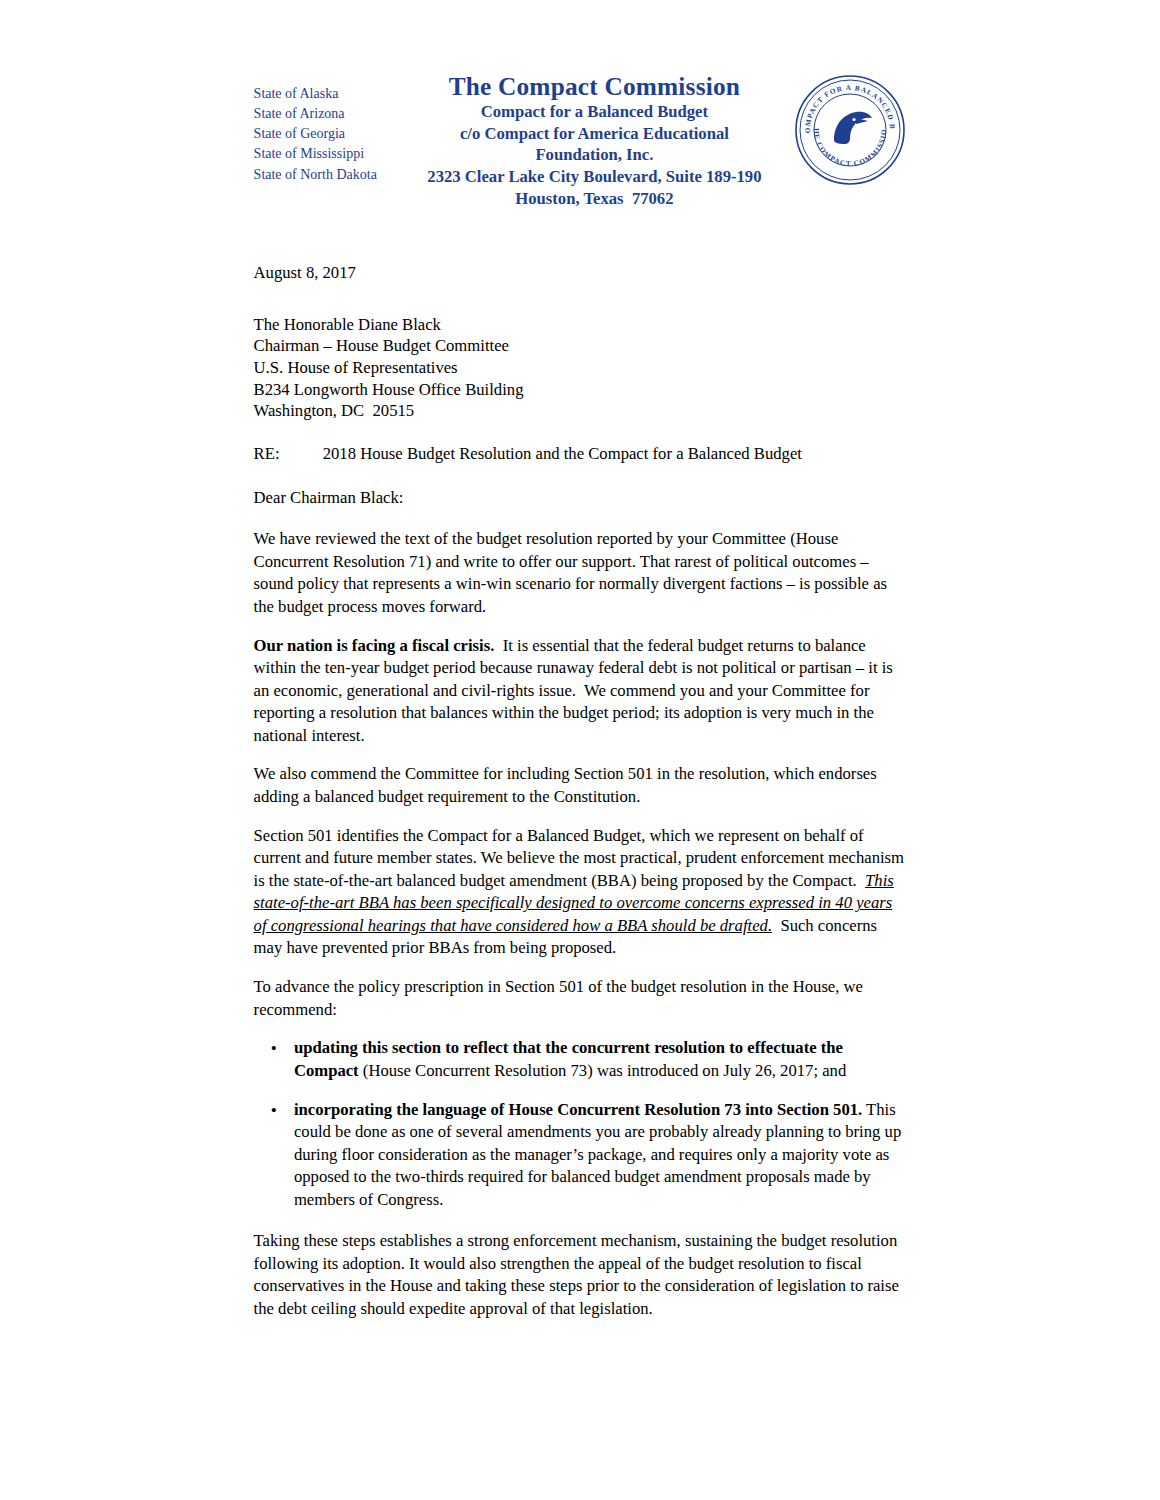State of Alaska
State of Arizona
State of Georgia
State of Mississippi
State of North Dakota
The Compact Commission
Compact for a Balanced Budget
c/o Compact for America Educational Foundation, Inc.
2323 Clear Lake City Boulevard, Suite 189-190
Houston, Texas 77062
THE COMPACT FOR A BALANCED BUDGET THE COMPACT COMMISSION
August 8, 2017
The Honorable Diane Black
Chairman – House Budget Committee
U.S. House of Representatives
B234 Longworth House Office Building
Washington, DC 20515
RE: 2018 House Budget Resolution and the Compact for a Balanced Budget
Dear Chairman Black:
We have reviewed the text of the budget resolution reported by your Committee (House Concurrent Resolution 71) and write to offer our support. That rarest of political outcomes – sound policy that represents a win-win scenario for normally divergent factions – is possible as the budget process moves forward.
Our nation is facing a fiscal crisis. It is essential that the federal budget returns to balance within the ten-year budget period because runaway federal debt is not political or partisan – it is an economic, generational and civil-rights issue. We commend you and your Committee for reporting a resolution that balances within the budget period; its adoption is very much in the national interest.
We also commend the Committee for including Section 501 in the resolution, which endorses adding a balanced budget requirement to the Constitution.
Section 501 identifies the Compact for a Balanced Budget, which we represent on behalf of current and future member states. We believe the most practical, prudent enforcement mechanism is the state-of-the-art balanced budget amendment (BBA) being proposed by the Compact. This state-of-the-art BBA has been specifically designed to overcome concerns expressed in 40 years of congressional hearings that have considered how a BBA should be drafted. Such concerns may have prevented prior BBAs from being proposed.
To advance the policy prescription in Section 501 of the budget resolution in the House, we recommend:
updating this section to reflect that the concurrent resolution to effectuate the Compact (House Concurrent Resolution 73) was introduced on July 26, 2017; and
incorporating the language of House Concurrent Resolution 73 into Section 501. This could be done as one of several amendments you are probably already planning to bring up during floor consideration as the manager’s package, and requires only a majority vote as opposed to the two-thirds required for balanced budget amendment proposals made by members of Congress.
Taking these steps establishes a strong enforcement mechanism, sustaining the budget resolution following its adoption. It would also strengthen the appeal of the budget resolution to fiscal conservatives in the House and taking these steps prior to the consideration of legislation to raise the debt ceiling should expedite approval of that legislation.